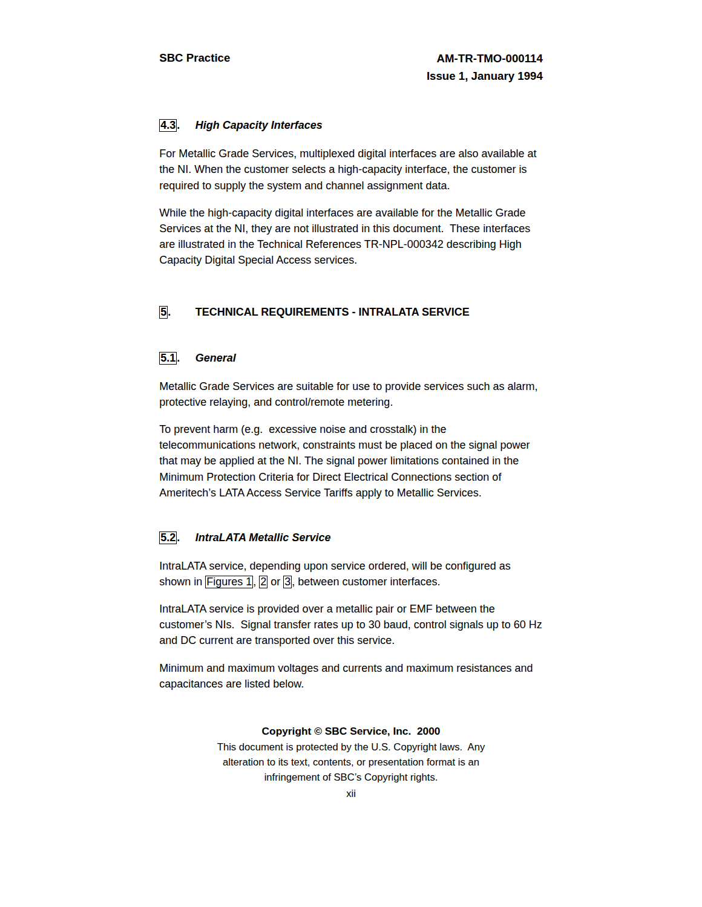SBC Practice
AM-TR-TMO-000114
Issue 1, January 1994
4.3. High Capacity Interfaces
For Metallic Grade Services, multiplexed digital interfaces are also available at the NI. When the customer selects a high-capacity interface, the customer is required to supply the system and channel assignment data.
While the high-capacity digital interfaces are available for the Metallic Grade Services at the NI, they are not illustrated in this document. These interfaces are illustrated in the Technical References TR-NPL-000342 describing High Capacity Digital Special Access services.
5. TECHNICAL REQUIREMENTS - INTRALATA SERVICE
5.1. General
Metallic Grade Services are suitable for use to provide services such as alarm, protective relaying, and control/remote metering.
To prevent harm (e.g. excessive noise and crosstalk) in the telecommunications network, constraints must be placed on the signal power that may be applied at the NI. The signal power limitations contained in the Minimum Protection Criteria for Direct Electrical Connections section of Ameritech’s LATA Access Service Tariffs apply to Metallic Services.
5.2. IntraLATA Metallic Service
IntraLATA service, depending upon service ordered, will be configured as shown in Figures 1, 2 or 3, between customer interfaces.
IntraLATA service is provided over a metallic pair or EMF between the customer’s NIs. Signal transfer rates up to 30 baud, control signals up to 60 Hz and DC current are transported over this service.
Minimum and maximum voltages and currents and maximum resistances and capacitances are listed below.
Copyright © SBC Service, Inc. 2000
This document is protected by the U.S. Copyright laws. Any
alteration to its text, contents, or presentation format is an
infringement of SBC’s Copyright rights.
xii